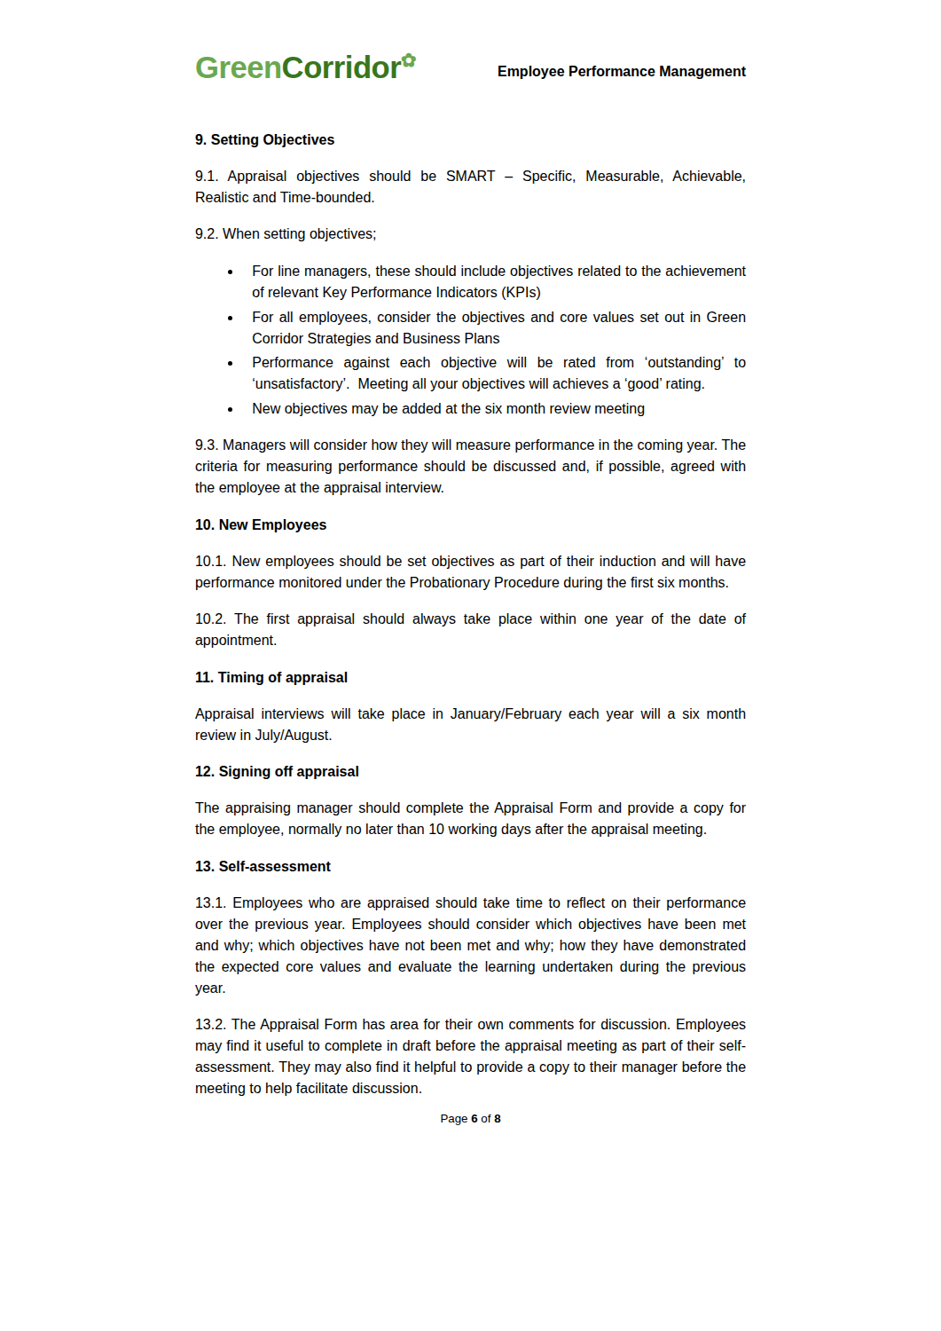Green Corridor✿
Employee Performance Management
9. Setting Objectives
9.1. Appraisal objectives should be SMART – Specific, Measurable, Achievable, Realistic and Time-bounded.
9.2. When setting objectives;
For line managers, these should include objectives related to the achievement of relevant Key Performance Indicators (KPIs)
For all employees, consider the objectives and core values set out in Green Corridor Strategies and Business Plans
Performance against each objective will be rated from ‘outstanding’ to ‘unsatisfactory’. Meeting all your objectives will achieves a ‘good’ rating.
New objectives may be added at the six month review meeting
9.3. Managers will consider how they will measure performance in the coming year. The criteria for measuring performance should be discussed and, if possible, agreed with the employee at the appraisal interview.
10. New Employees
10.1. New employees should be set objectives as part of their induction and will have performance monitored under the Probationary Procedure during the first six months.
10.2. The first appraisal should always take place within one year of the date of appointment.
11. Timing of appraisal
Appraisal interviews will take place in January/February each year will a six month review in July/August.
12. Signing off appraisal
The appraising manager should complete the Appraisal Form and provide a copy for the employee, normally no later than 10 working days after the appraisal meeting.
13. Self-assessment
13.1. Employees who are appraised should take time to reflect on their performance over the previous year. Employees should consider which objectives have been met and why; which objectives have not been met and why; how they have demonstrated the expected core values and evaluate the learning undertaken during the previous year.
13.2. The Appraisal Form has area for their own comments for discussion. Employees may find it useful to complete in draft before the appraisal meeting as part of their self-assessment. They may also find it helpful to provide a copy to their manager before the meeting to help facilitate discussion.
Page 6 of 8